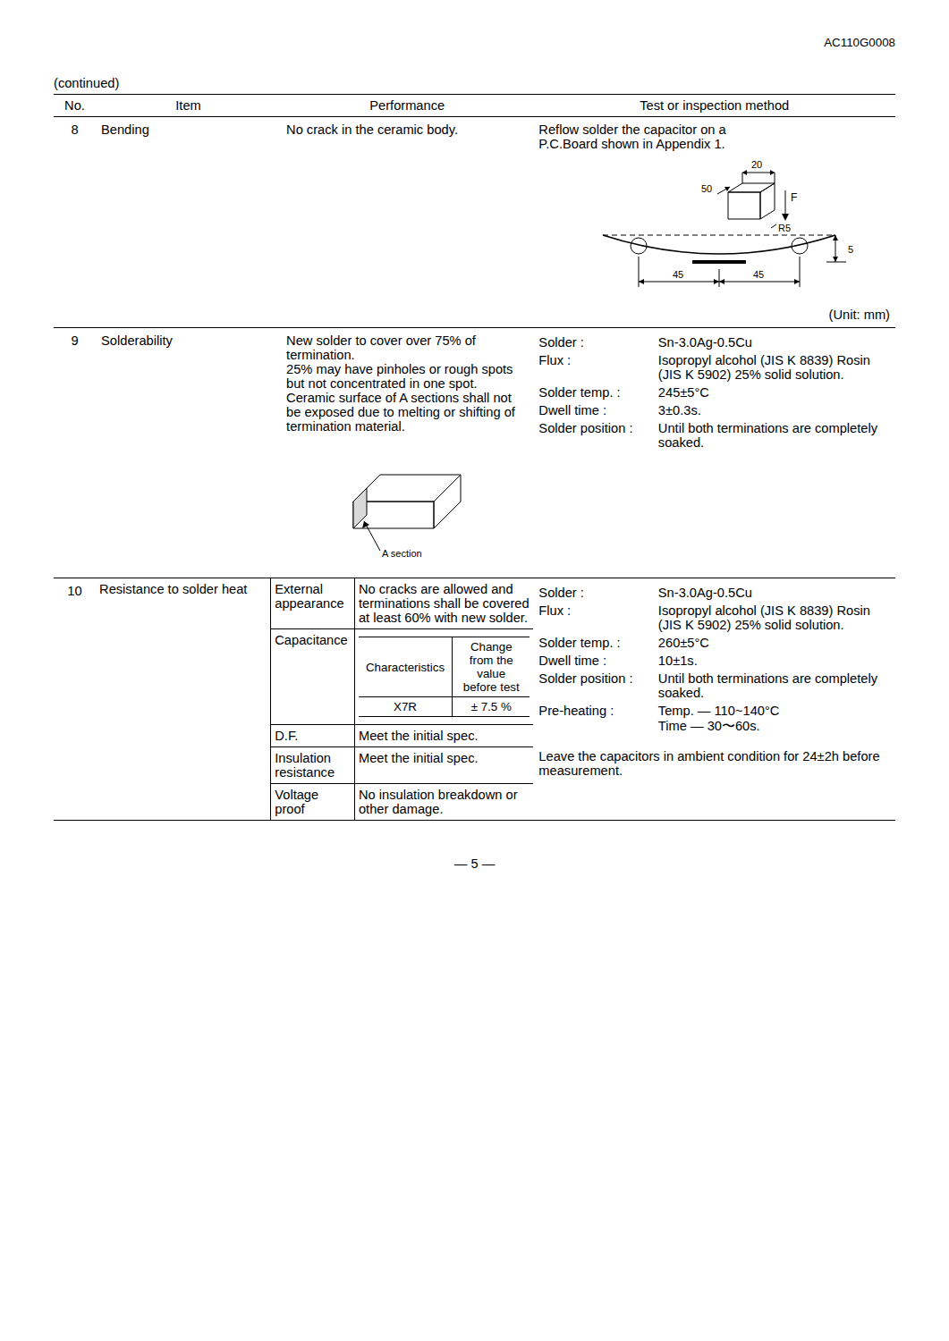AC110G0008
(continued)
| No. | Item | Performance | Test or inspection method |
| --- | --- | --- | --- |
| 8 | Bending | No crack in the ceramic body. | Reflow solder the capacitor on a P.C.Board shown in Appendix 1. 20 50 F R5 5 45 45 (Unit: mm) |
| 9 | Solderability | New solder to cover over 75% of termination. 25% may have pinholes or rough spots but not concentrated in one spot. Ceramic surface of A sections shall not be exposed due to melting or shifting of termination material. A section | / Solder : / Sn-3.0Ag-0.5Cu / / Flux : / Isopropyl alcohol (JIS K 8839) Rosin (JIS K 5902) 25% solid solution. / / Solder temp. : / 245±5°C / / Dwell time : / 3±0.3s. / / Solder position : / Until both terminations are completely soaked. / |
| 10 | / Resistance to solder heat / External appearance / No cracks are allowed and terminations shall be covered at least 60% with new solder. / / Capacitance / / Characteristics / Change from the value before test / / --- / --- / / X7R / ± 7.5 % / / / D.F. / Meet the initial spec. / / Insulation resistance / Meet the initial spec. / / Voltage proof / No insulation breakdown or other damage. / | / Solder : / Sn-3.0Ag-0.5Cu / / Flux : / Isopropyl alcohol (JIS K 8839) Rosin (JIS K 5902) 25% solid solution. / / Solder temp. : / 260±5°C / / Dwell time : / 10±1s. / / Solder position : / Until both terminations are completely soaked. / / Pre-heating : / Temp. — 110~140°C Time — 30〜60s. / Leave the capacitors in ambient condition for 24±2h before measurement. |
— 5 —